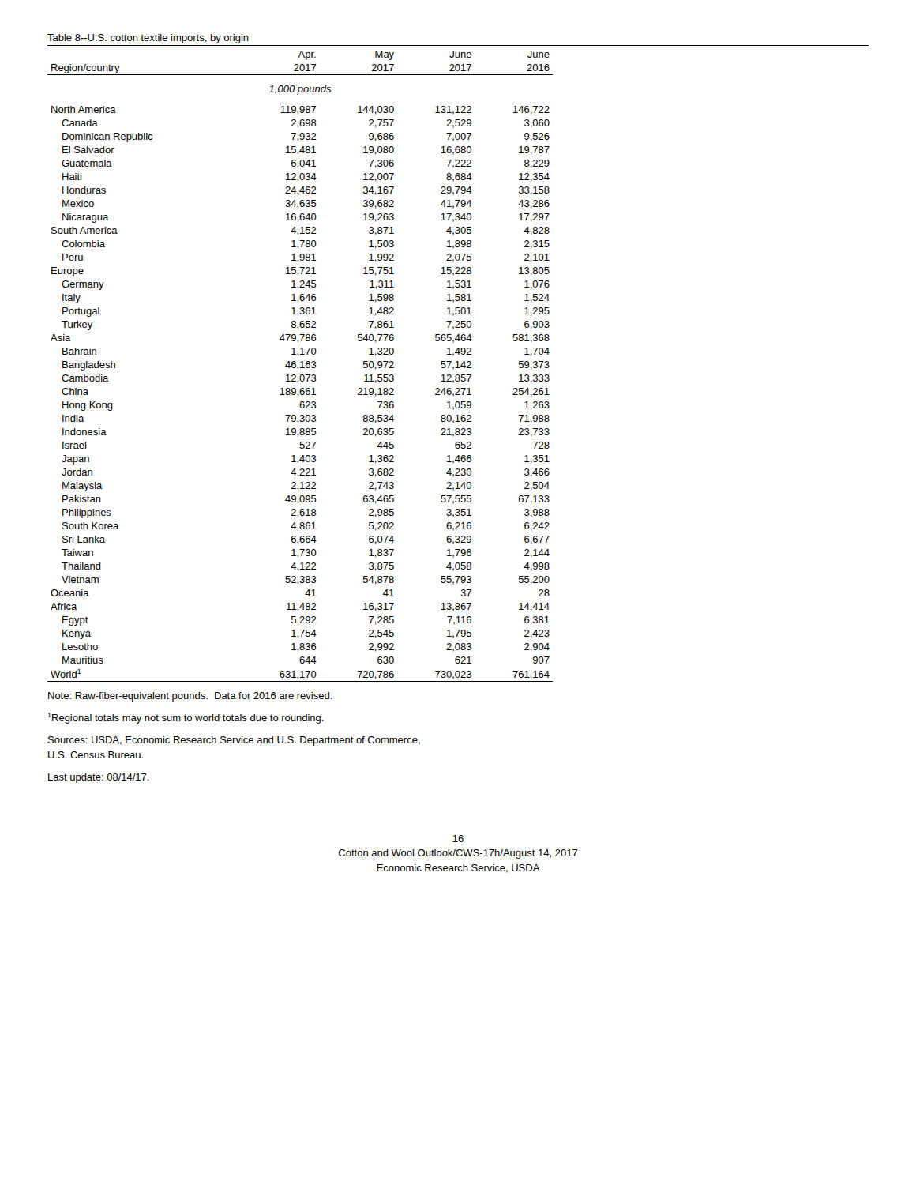Table 8--U.S. cotton textile imports, by origin
| | Apr. | May | June | June |
| --- | --- | --- | --- | --- |
| Region/country | 2017 | 2017 | 2017 | 2016 |
| 1,000 pounds |
| North America | 119,987 | 144,030 | 131,122 | 146,722 |
| Canada | 2,698 | 2,757 | 2,529 | 3,060 |
| Dominican Republic | 7,932 | 9,686 | 7,007 | 9,526 |
| El Salvador | 15,481 | 19,080 | 16,680 | 19,787 |
| Guatemala | 6,041 | 7,306 | 7,222 | 8,229 |
| Haiti | 12,034 | 12,007 | 8,684 | 12,354 |
| Honduras | 24,462 | 34,167 | 29,794 | 33,158 |
| Mexico | 34,635 | 39,682 | 41,794 | 43,286 |
| Nicaragua | 16,640 | 19,263 | 17,340 | 17,297 |
| South America | 4,152 | 3,871 | 4,305 | 4,828 |
| Colombia | 1,780 | 1,503 | 1,898 | 2,315 |
| Peru | 1,981 | 1,992 | 2,075 | 2,101 |
| Europe | 15,721 | 15,751 | 15,228 | 13,805 |
| Germany | 1,245 | 1,311 | 1,531 | 1,076 |
| Italy | 1,646 | 1,598 | 1,581 | 1,524 |
| Portugal | 1,361 | 1,482 | 1,501 | 1,295 |
| Turkey | 8,652 | 7,861 | 7,250 | 6,903 |
| Asia | 479,786 | 540,776 | 565,464 | 581,368 |
| Bahrain | 1,170 | 1,320 | 1,492 | 1,704 |
| Bangladesh | 46,163 | 50,972 | 57,142 | 59,373 |
| Cambodia | 12,073 | 11,553 | 12,857 | 13,333 |
| China | 189,661 | 219,182 | 246,271 | 254,261 |
| Hong Kong | 623 | 736 | 1,059 | 1,263 |
| India | 79,303 | 88,534 | 80,162 | 71,988 |
| Indonesia | 19,885 | 20,635 | 21,823 | 23,733 |
| Israel | 527 | 445 | 652 | 728 |
| Japan | 1,403 | 1,362 | 1,466 | 1,351 |
| Jordan | 4,221 | 3,682 | 4,230 | 3,466 |
| Malaysia | 2,122 | 2,743 | 2,140 | 2,504 |
| Pakistan | 49,095 | 63,465 | 57,555 | 67,133 |
| Philippines | 2,618 | 2,985 | 3,351 | 3,988 |
| South Korea | 4,861 | 5,202 | 6,216 | 6,242 |
| Sri Lanka | 6,664 | 6,074 | 6,329 | 6,677 |
| Taiwan | 1,730 | 1,837 | 1,796 | 2,144 |
| Thailand | 4,122 | 3,875 | 4,058 | 4,998 |
| Vietnam | 52,383 | 54,878 | 55,793 | 55,200 |
| Oceania | 41 | 41 | 37 | 28 |
| Africa | 11,482 | 16,317 | 13,867 | 14,414 |
| Egypt | 5,292 | 7,285 | 7,116 | 6,381 |
| Kenya | 1,754 | 2,545 | 1,795 | 2,423 |
| Lesotho | 1,836 | 2,992 | 2,083 | 2,904 |
| Mauritius | 644 | 630 | 621 | 907 |
| World 1 | 631,170 | 720,786 | 730,023 | 761,164 |
Note: Raw-fiber-equivalent pounds. Data for 2016 are revised.
1Regional totals may not sum to world totals due to rounding.
Sources: USDA, Economic Research Service and U.S. Department of Commerce,
U.S. Census Bureau.
Last update: 08/14/17.
16
Cotton and Wool Outlook/CWS-17h/August 14, 2017
Economic Research Service, USDA